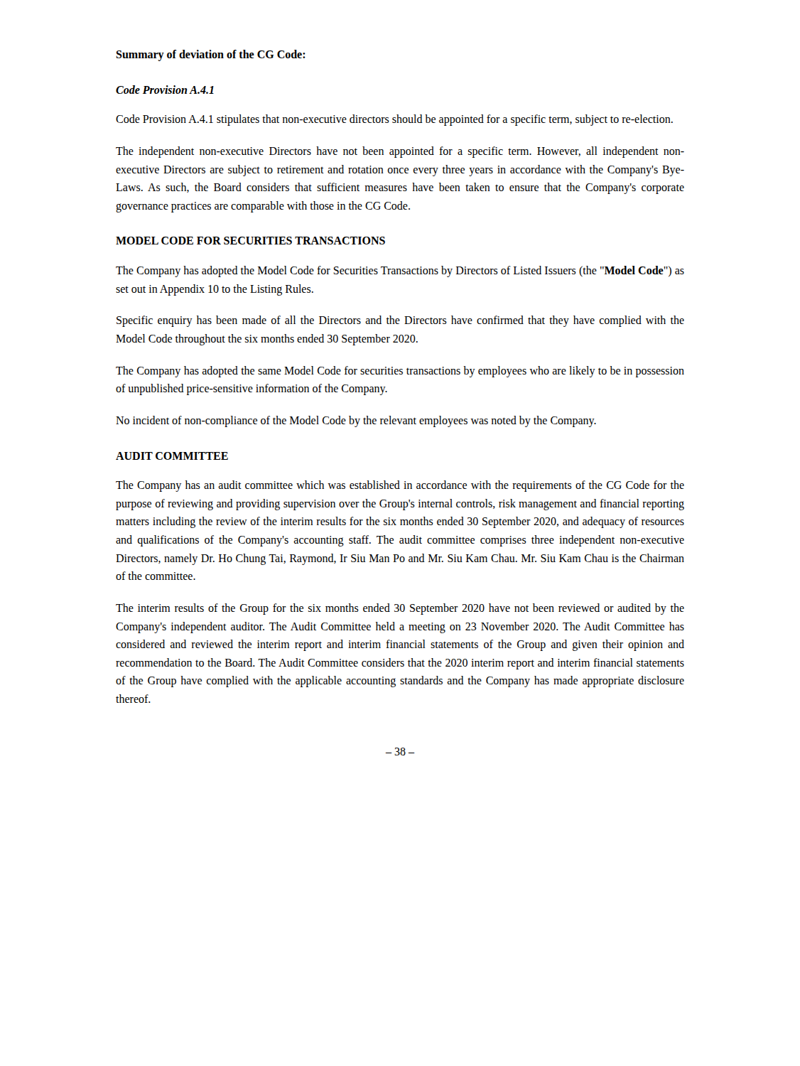Summary of deviation of the CG Code:
Code Provision A.4.1
Code Provision A.4.1 stipulates that non-executive directors should be appointed for a specific term, subject to re-election.
The independent non-executive Directors have not been appointed for a specific term. However, all independent non-executive Directors are subject to retirement and rotation once every three years in accordance with the Company's Bye-Laws. As such, the Board considers that sufficient measures have been taken to ensure that the Company's corporate governance practices are comparable with those in the CG Code.
MODEL CODE FOR SECURITIES TRANSACTIONS
The Company has adopted the Model Code for Securities Transactions by Directors of Listed Issuers (the "Model Code") as set out in Appendix 10 to the Listing Rules.
Specific enquiry has been made of all the Directors and the Directors have confirmed that they have complied with the Model Code throughout the six months ended 30 September 2020.
The Company has adopted the same Model Code for securities transactions by employees who are likely to be in possession of unpublished price-sensitive information of the Company.
No incident of non-compliance of the Model Code by the relevant employees was noted by the Company.
AUDIT COMMITTEE
The Company has an audit committee which was established in accordance with the requirements of the CG Code for the purpose of reviewing and providing supervision over the Group's internal controls, risk management and financial reporting matters including the review of the interim results for the six months ended 30 September 2020, and adequacy of resources and qualifications of the Company's accounting staff. The audit committee comprises three independent non-executive Directors, namely Dr. Ho Chung Tai, Raymond, Ir Siu Man Po and Mr. Siu Kam Chau. Mr. Siu Kam Chau is the Chairman of the committee.
The interim results of the Group for the six months ended 30 September 2020 have not been reviewed or audited by the Company's independent auditor. The Audit Committee held a meeting on 23 November 2020. The Audit Committee has considered and reviewed the interim report and interim financial statements of the Group and given their opinion and recommendation to the Board. The Audit Committee considers that the 2020 interim report and interim financial statements of the Group have complied with the applicable accounting standards and the Company has made appropriate disclosure thereof.
– 38 –